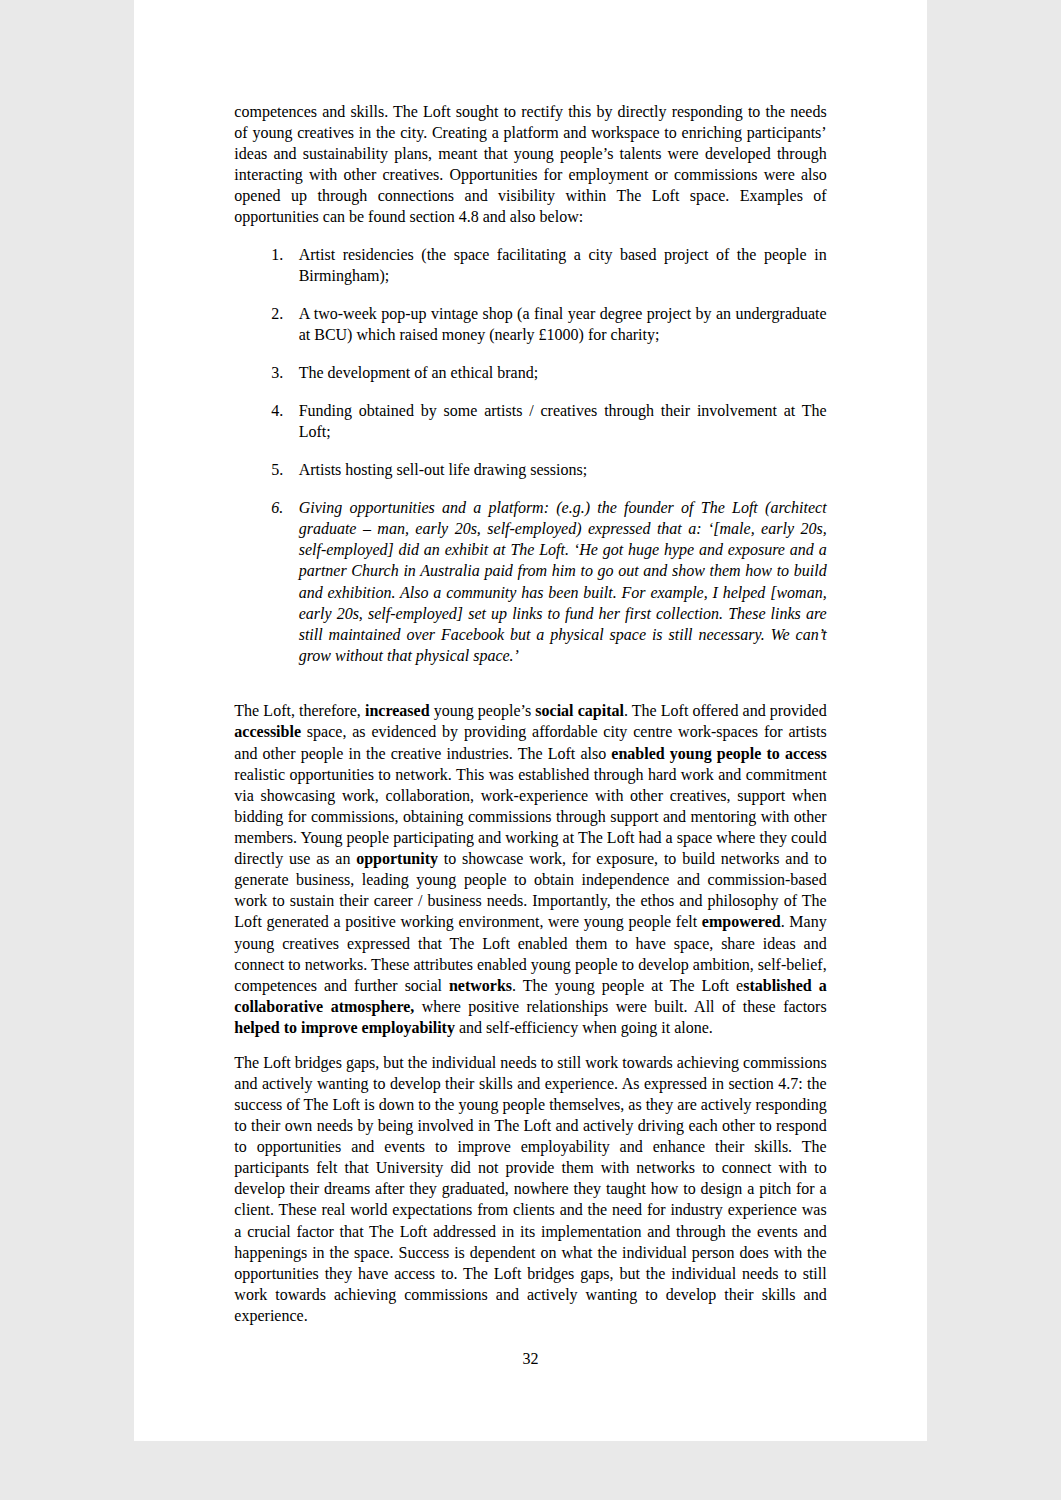competences and skills. The Loft sought to rectify this by directly responding to the needs of young creatives in the city. Creating a platform and workspace to enriching participants’ ideas and sustainability plans, meant that young people’s talents were developed through interacting with other creatives. Opportunities for employment or commissions were also opened up through connections and visibility within The Loft space. Examples of opportunities can be found section 4.8 and also below:
Artist residencies (the space facilitating a city based project of the people in Birmingham);
A two-week pop-up vintage shop (a final year degree project by an undergraduate at BCU) which raised money (nearly £1000) for charity;
The development of an ethical brand;
Funding obtained by some artists / creatives through their involvement at The Loft;
Artists hosting sell-out life drawing sessions;
Giving opportunities and a platform: (e.g.) the founder of The Loft (architect graduate – man, early 20s, self-employed) expressed that a: ‘[male, early 20s, self-employed] did an exhibit at The Loft. ‘He got huge hype and exposure and a partner Church in Australia paid from him to go out and show them how to build and exhibition. Also a community has been built. For example, I helped [woman, early 20s, self-employed] set up links to fund her first collection. These links are still maintained over Facebook but a physical space is still necessary. We can’t grow without that physical space.’
The Loft, therefore, increased young people’s social capital. The Loft offered and provided accessible space, as evidenced by providing affordable city centre work-spaces for artists and other people in the creative industries. The Loft also enabled young people to access realistic opportunities to network. This was established through hard work and commitment via showcasing work, collaboration, work-experience with other creatives, support when bidding for commissions, obtaining commissions through support and mentoring with other members. Young people participating and working at The Loft had a space where they could directly use as an opportunity to showcase work, for exposure, to build networks and to generate business, leading young people to obtain independence and commission-based work to sustain their career / business needs. Importantly, the ethos and philosophy of The Loft generated a positive working environment, were young people felt empowered. Many young creatives expressed that The Loft enabled them to have space, share ideas and connect to networks. These attributes enabled young people to develop ambition, self-belief, competences and further social networks. The young people at The Loft established a collaborative atmosphere, where positive relationships were built. All of these factors helped to improve employability and self-efficiency when going it alone.
The Loft bridges gaps, but the individual needs to still work towards achieving commissions and actively wanting to develop their skills and experience. As expressed in section 4.7: the success of The Loft is down to the young people themselves, as they are actively responding to their own needs by being involved in The Loft and actively driving each other to respond to opportunities and events to improve employability and enhance their skills. The participants felt that University did not provide them with networks to connect with to develop their dreams after they graduated, nowhere they taught how to design a pitch for a client. These real world expectations from clients and the need for industry experience was a crucial factor that The Loft addressed in its implementation and through the events and happenings in the space. Success is dependent on what the individual person does with the opportunities they have access to. The Loft bridges gaps, but the individual needs to still work towards achieving commissions and actively wanting to develop their skills and experience.
32